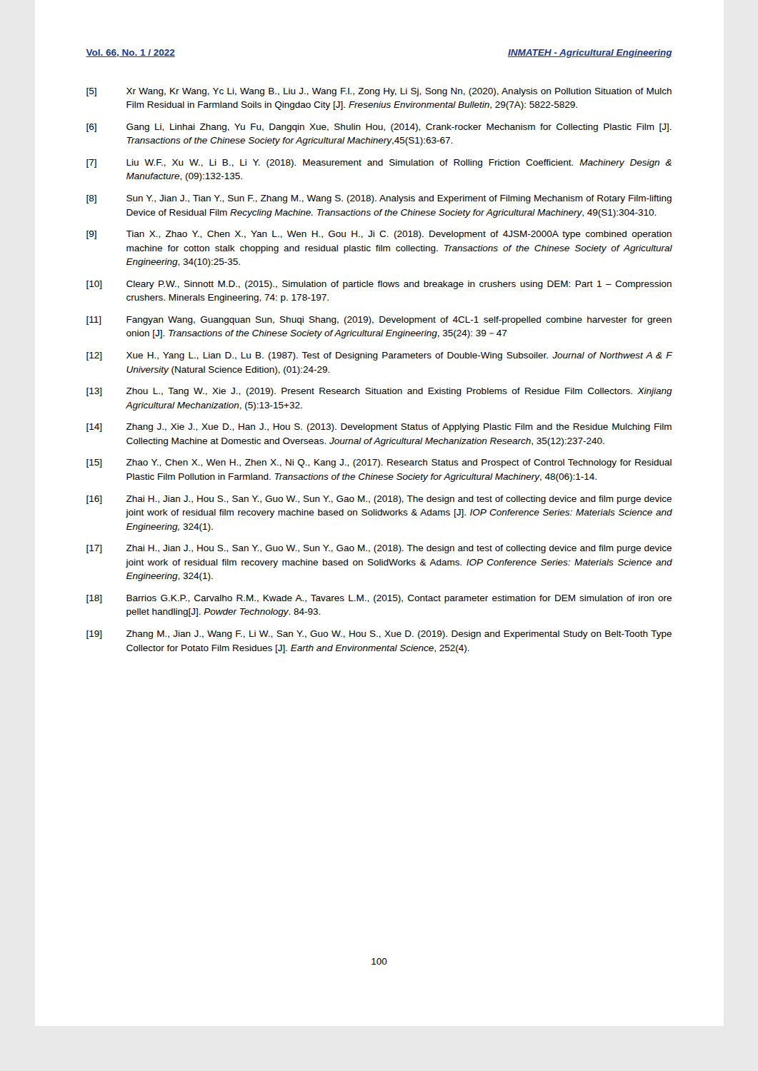Vol. 66, No. 1 / 2022 INMATEH - Agricultural Engineering
[5] Xr Wang, Kr Wang, Yc Li, Wang B., Liu J., Wang F.l., Zong Hy, Li Sj, Song Nn, (2020), Analysis on Pollution Situation of Mulch Film Residual in Farmland Soils in Qingdao City [J]. Fresenius Environmental Bulletin, 29(7A): 5822-5829.
[6] Gang Li, Linhai Zhang, Yu Fu, Dangqin Xue, Shulin Hou, (2014), Crank-rocker Mechanism for Collecting Plastic Film [J]. Transactions of the Chinese Society for Agricultural Machinery,45(S1):63-67.
[7] Liu W.F., Xu W., Li B., Li Y. (2018). Measurement and Simulation of Rolling Friction Coefficient. Machinery Design & Manufacture, (09):132-135.
[8] Sun Y., Jian J., Tian Y., Sun F., Zhang M., Wang S. (2018). Analysis and Experiment of Filming Mechanism of Rotary Film-lifting Device of Residual Film Recycling Machine. Transactions of the Chinese Society for Agricultural Machinery, 49(S1):304-310.
[9] Tian X., Zhao Y., Chen X., Yan L., Wen H., Gou H., Ji C. (2018). Development of 4JSM-2000A type combined operation machine for cotton stalk chopping and residual plastic film collecting. Transactions of the Chinese Society of Agricultural Engineering, 34(10):25-35.
[10] Cleary P.W., Sinnott M.D., (2015)., Simulation of particle flows and breakage in crushers using DEM: Part 1 – Compression crushers. Minerals Engineering, 74: p. 178-197.
[11] Fangyan Wang, Guangquan Sun, Shuqi Shang, (2019), Development of 4CL-1 self-propelled combine harvester for green onion [J]. Transactions of the Chinese Society of Agricultural Engineering, 35(24): 39－47
[12] Xue H., Yang L., Lian D., Lu B. (1987). Test of Designing Parameters of Double-Wing Subsoiler. Journal of Northwest A & F University (Natural Science Edition), (01):24-29.
[13] Zhou L., Tang W., Xie J., (2019). Present Research Situation and Existing Problems of Residue Film Collectors. Xinjiang Agricultural Mechanization, (5):13-15+32.
[14] Zhang J., Xie J., Xue D., Han J., Hou S. (2013). Development Status of Applying Plastic Film and the Residue Mulching Film Collecting Machine at Domestic and Overseas. Journal of Agricultural Mechanization Research, 35(12):237-240.
[15] Zhao Y., Chen X., Wen H., Zhen X., Ni Q., Kang J., (2017). Research Status and Prospect of Control Technology for Residual Plastic Film Pollution in Farmland. Transactions of the Chinese Society for Agricultural Machinery, 48(06):1-14.
[16] Zhai H., Jian J., Hou S., San Y., Guo W., Sun Y., Gao M., (2018), The design and test of collecting device and film purge device joint work of residual film recovery machine based on Solidworks & Adams [J]. IOP Conference Series: Materials Science and Engineering, 324(1).
[17] Zhai H., Jian J., Hou S., San Y., Guo W., Sun Y., Gao M., (2018). The design and test of collecting device and film purge device joint work of residual film recovery machine based on SolidWorks & Adams. IOP Conference Series: Materials Science and Engineering, 324(1).
[18] Barrios G.K.P., Carvalho R.M., Kwade A., Tavares L.M., (2015), Contact parameter estimation for DEM simulation of iron ore pellet handling[J]. Powder Technology. 84-93.
[19] Zhang M., Jian J., Wang F., Li W., San Y., Guo W., Hou S., Xue D. (2019). Design and Experimental Study on Belt-Tooth Type Collector for Potato Film Residues [J]. Earth and Environmental Science, 252(4).
100